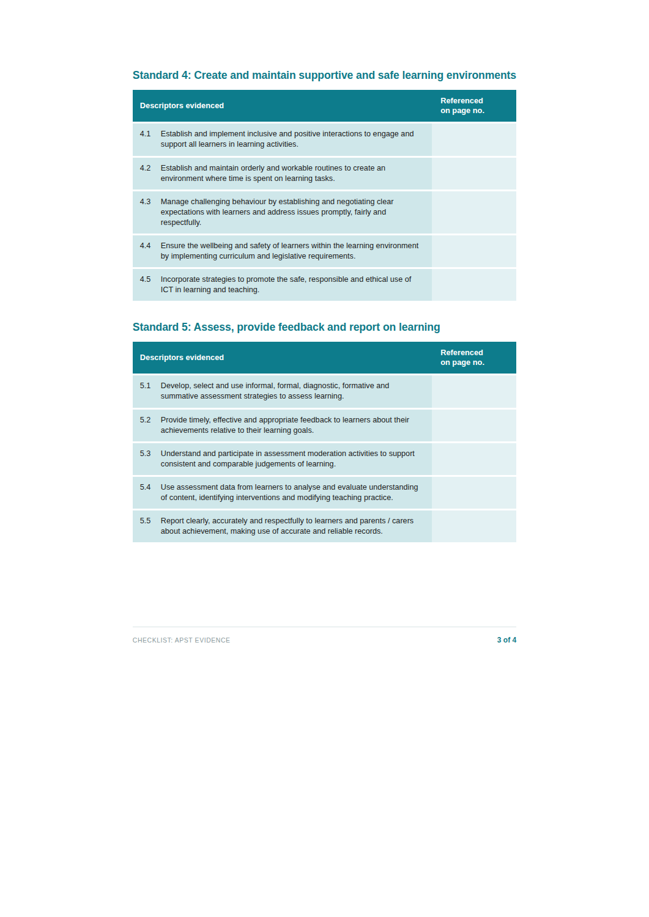Standard 4: Create and maintain supportive and safe learning environments
| Descriptors evidenced | Referenced on page no. |
| --- | --- |
| 4.1 Establish and implement inclusive and positive interactions to engage and support all learners in learning activities. | |
| 4.2 Establish and maintain orderly and workable routines to create an environment where time is spent on learning tasks. | |
| 4.3 Manage challenging behaviour by establishing and negotiating clear expectations with learners and address issues promptly, fairly and respectfully. | |
| 4.4 Ensure the wellbeing and safety of learners within the learning environment by implementing curriculum and legislative requirements. | |
| 4.5 Incorporate strategies to promote the safe, responsible and ethical use of ICT in learning and teaching. | |
Standard 5: Assess, provide feedback and report on learning
| Descriptors evidenced | Referenced on page no. |
| --- | --- |
| 5.1 Develop, select and use informal, formal, diagnostic, formative and summative assessment strategies to assess learning. | |
| 5.2 Provide timely, effective and appropriate feedback to learners about their achievements relative to their learning goals. | |
| 5.3 Understand and participate in assessment moderation activities to support consistent and comparable judgements of learning. | |
| 5.4 Use assessment data from learners to analyse and evaluate understanding of content, identifying interventions and modifying teaching practice. | |
| 5.5 Report clearly, accurately and respectfully to learners and parents / carers about achievement, making use of accurate and reliable records. | |
Checklist: APST evidence 3 of 4